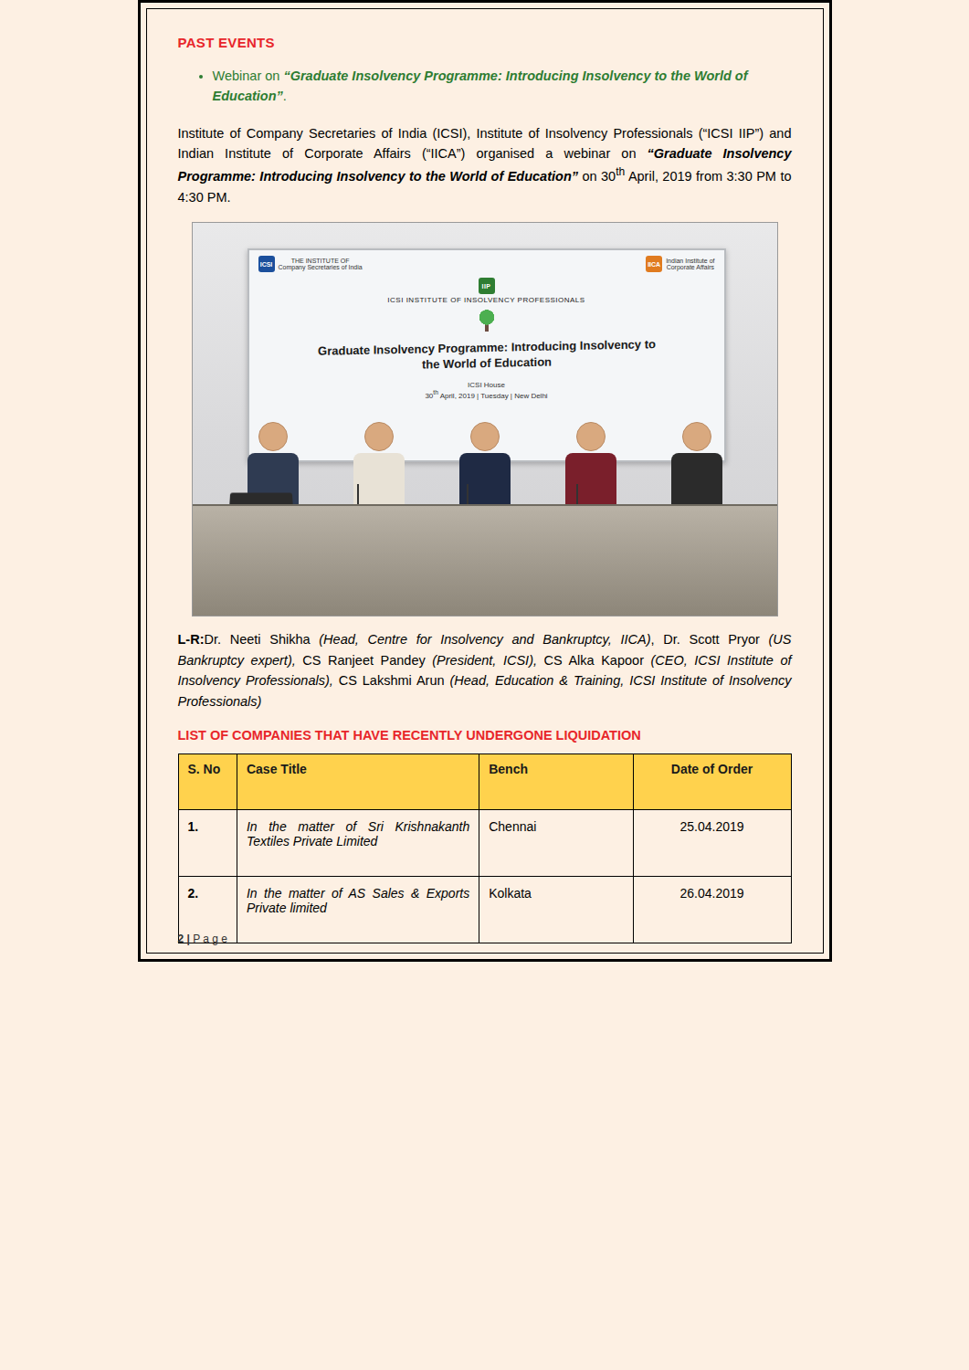ICSI
PAST EVENTS
Webinar on “Graduate Insolvency Programme: Introducing Insolvency to the World of Education”.
Institute of Company Secretaries of India (ICSI), Institute of Insolvency Professionals (“ICSI IIP”) and Indian Institute of Corporate Affairs (“IICA”) organised a webinar on “Graduate Insolvency Programme: Introducing Insolvency to the World of Education” on 30th April, 2019 from 3:30 PM to 4:30 PM.
ICSI
THE INSTITUTE OF
Company Secretaries of India
IICA
Indian Institute of
Corporate Affairs
IIP
ICSI INSTITUTE OF INSOLVENCY PROFESSIONALS
Graduate Insolvency Programme: Introducing Insolvency to
the World of Education
ICSI House
30th April, 2019 | Tuesday | New Delhi
L-R: Dr. Neeti Shikha (Head, Centre for Insolvency and Bankruptcy, IICA), Dr. Scott Pryor (US Bankruptcy expert), CS Ranjeet Pandey (President, ICSI), CS Alka Kapoor (CEO, ICSI Institute of Insolvency Professionals), CS Lakshmi Arun (Head, Education & Training, ICSI Institute of Insolvency Professionals)
LIST OF COMPANIES THAT HAVE RECENTLY UNDERGONE LIQUIDATION
| S. No | Case Title | Bench | Date of Order |
| --- | --- | --- | --- |
| 1. | In the matter of Sri Krishnakanth Textiles Private Limited | Chennai | 25.04.2019 |
| 2. | In the matter of AS Sales & Exports Private limited | Kolkata | 26.04.2019 |
2 | P a g e